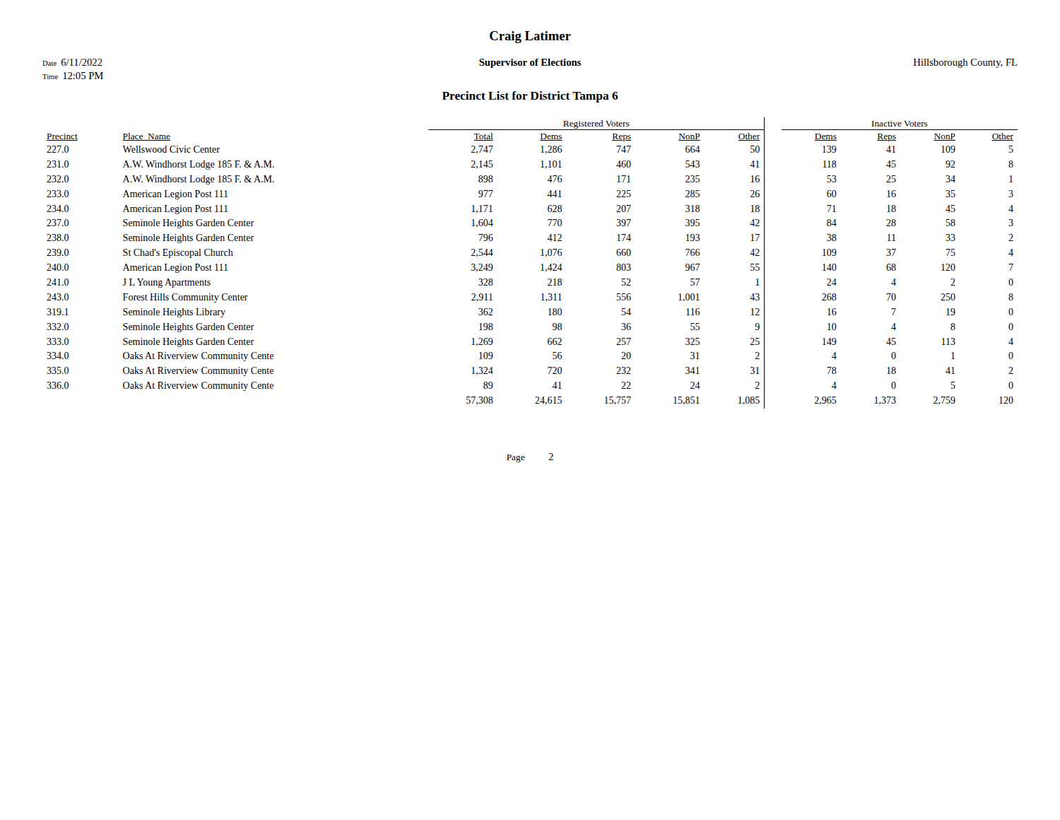Craig Latimer
Date6/11/2022
Supervisor of Elections
Hillsborough County, FL
Time12:05 PM
Precinct List for District Tampa 6
| | | Registered Voters | | Inactive Voters |
| --- | --- | --- | --- | --- |
| Precinct | Place_Name | Total | Dems | Reps | NonP | Other | | Dems | Reps | NonP | Other |
| 227.0 | Wellswood Civic Center | 2,747 | 1,286 | 747 | 664 | 50 | | 139 | 41 | 109 | 5 |
| 231.0 | A.W. Windhorst Lodge 185 F. & A.M. | 2,145 | 1,101 | 460 | 543 | 41 | | 118 | 45 | 92 | 8 |
| 232.0 | A.W. Windhorst Lodge 185 F. & A.M. | 898 | 476 | 171 | 235 | 16 | | 53 | 25 | 34 | 1 |
| 233.0 | American Legion Post 111 | 977 | 441 | 225 | 285 | 26 | | 60 | 16 | 35 | 3 |
| 234.0 | American Legion Post 111 | 1,171 | 628 | 207 | 318 | 18 | | 71 | 18 | 45 | 4 |
| 237.0 | Seminole Heights Garden Center | 1,604 | 770 | 397 | 395 | 42 | | 84 | 28 | 58 | 3 |
| 238.0 | Seminole Heights Garden Center | 796 | 412 | 174 | 193 | 17 | | 38 | 11 | 33 | 2 |
| 239.0 | St Chad's Episcopal Church | 2,544 | 1,076 | 660 | 766 | 42 | | 109 | 37 | 75 | 4 |
| 240.0 | American Legion Post 111 | 3,249 | 1,424 | 803 | 967 | 55 | | 140 | 68 | 120 | 7 |
| 241.0 | J L Young Apartments | 328 | 218 | 52 | 57 | 1 | | 24 | 4 | 2 | 0 |
| 243.0 | Forest Hills Community Center | 2,911 | 1,311 | 556 | 1,001 | 43 | | 268 | 70 | 250 | 8 |
| 319.1 | Seminole Heights Library | 362 | 180 | 54 | 116 | 12 | | 16 | 7 | 19 | 0 |
| 332.0 | Seminole Heights Garden Center | 198 | 98 | 36 | 55 | 9 | | 10 | 4 | 8 | 0 |
| 333.0 | Seminole Heights Garden Center | 1,269 | 662 | 257 | 325 | 25 | | 149 | 45 | 113 | 4 |
| 334.0 | Oaks At Riverview Community Cente | 109 | 56 | 20 | 31 | 2 | | 4 | 0 | 1 | 0 |
| 335.0 | Oaks At Riverview Community Cente | 1,324 | 720 | 232 | 341 | 31 | | 78 | 18 | 41 | 2 |
| 336.0 | Oaks At Riverview Community Cente | 89 | 41 | 22 | 24 | 2 | | 4 | 0 | 5 | 0 |
| | | 57,308 | 24,615 | 15,757 | 15,851 | 1,085 | | 2,965 | 1,373 | 2,759 | 120 |
Page 2